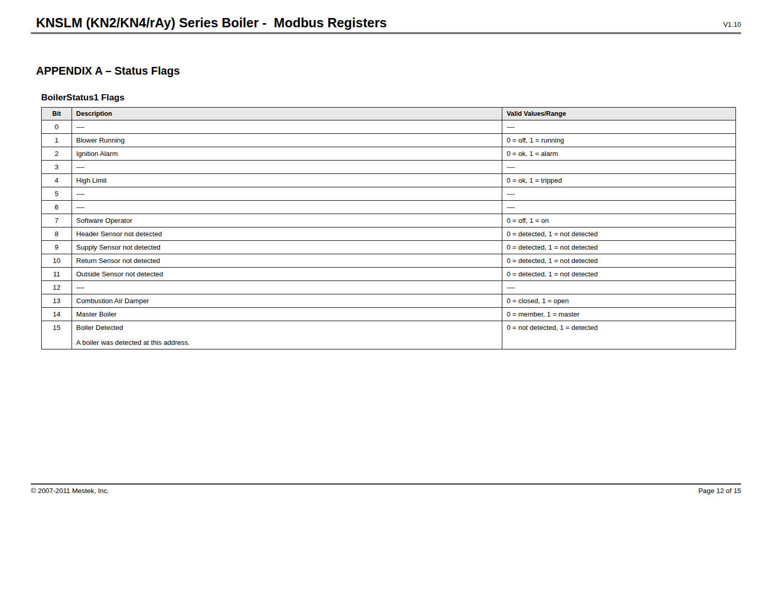KNSLM (KN2/KN4/rAy) Series Boiler - Modbus Registers
V1.10
APPENDIX A – Status Flags
BoilerStatus1 Flags
| Bit | Description | Valid Values/Range |
| --- | --- | --- |
| 0 | ---- | ---- |
| 1 | Blower Running | 0 = off, 1 = running |
| 2 | Ignition Alarm | 0 = ok, 1 = alarm |
| 3 | ---- | ---- |
| 4 | High Limit | 0 = ok, 1 = tripped |
| 5 | ---- | ---- |
| 6 | ---- | ---- |
| 7 | Software Operator | 0 = off, 1 = on |
| 8 | Header Sensor not detected | 0 = detected, 1 = not detected |
| 9 | Supply Sensor not detected | 0 = detected, 1 = not detected |
| 10 | Return Sensor not detected | 0 = detected, 1 = not detected |
| 11 | Outside Sensor not detected | 0 = detected, 1 = not detected |
| 12 | ---- | ---- |
| 13 | Combustion Air Damper | 0 = closed, 1 = open |
| 14 | Master Boiler | 0 = member, 1 = master |
| 15 | Boiler Detected A boiler was detected at this address. | 0 = not detected, 1 = detected |
© 2007-2011 Mestek, Inc. Page 12 of 15